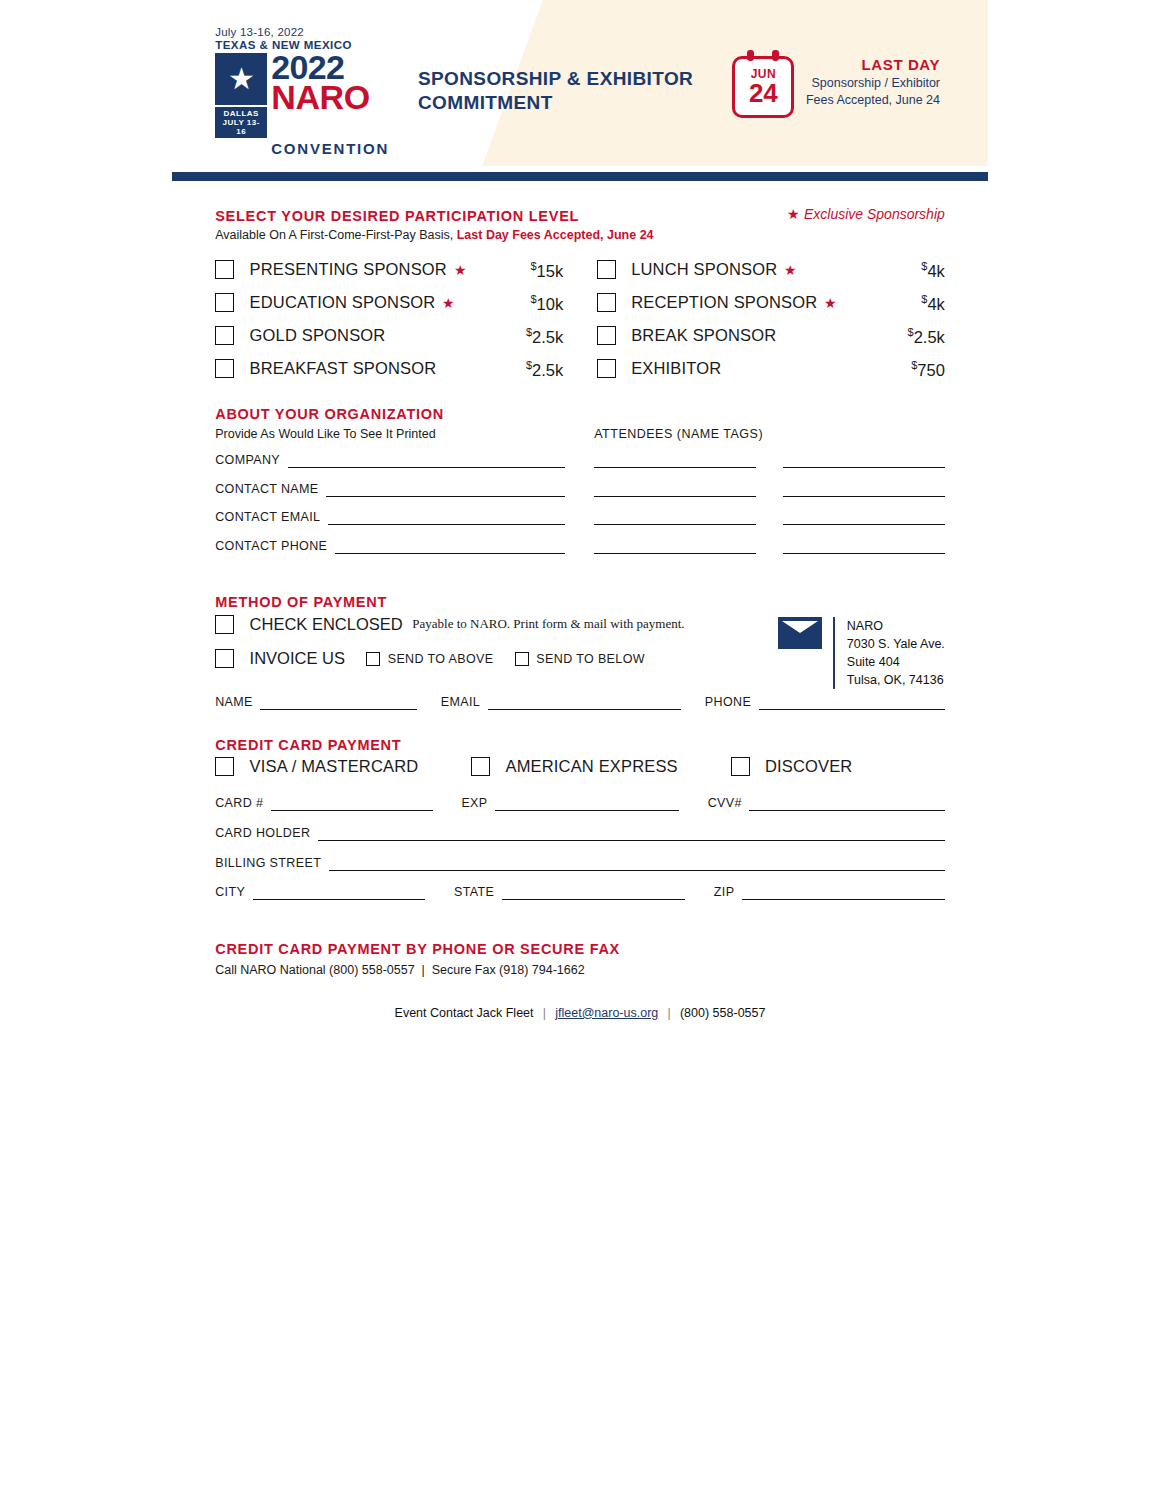July 13-16, 2022
TEXAS & NEW MEXICO
★
DALLAS
JULY 13-16
2022 NARO
CONVENTION
Sponsorship & Exhibitor
Commitment
JUN 24
LAST DAY
Sponsorship / Exhibitor
Fees Accepted, June 24
★ Exclusive Sponsorship
Select Your Desired Participation Level
Available On A First-Come-First-Pay Basis, Last Day Fees Accepted, June 24
PRESENTING SPONSOR★ $15k
LUNCH SPONSOR★ $4k
EDUCATION SPONSOR★ $10k
RECEPTION SPONSOR★ $4k
GOLD SPONSOR $2.5k
BREAK SPONSOR $2.5k
BREAKFAST SPONSOR $2.5k
EXHIBITOR $750
About Your Organization
Provide As Would Like To See It Printed
COMPANY
CONTACT NAME
CONTACT EMAIL
CONTACT PHONE
ATTENDEES (NAME TAGS)
Method Of Payment
CHECK ENCLOSED Payable to NARO. Print form & mail with payment.
INVOICE US SEND TO ABOVE SEND TO BELOW
NARO
7030 S. Yale Ave.
Suite 404
Tulsa, OK, 74136
NAME
EMAIL
PHONE
Credit Card Payment
VISA / MASTERCARD
AMERICAN EXPRESS
DISCOVER
CARD #
EXP
CVV#
CARD HOLDER
BILLING STREET
CITY
STATE
ZIP
Credit Card Payment By Phone Or Secure Fax
Call NARO National (800) 558-0557 | Secure Fax (918) 794-1662
Event Contact Jack Fleet | jfleet@naro-us.org | (800) 558-0557